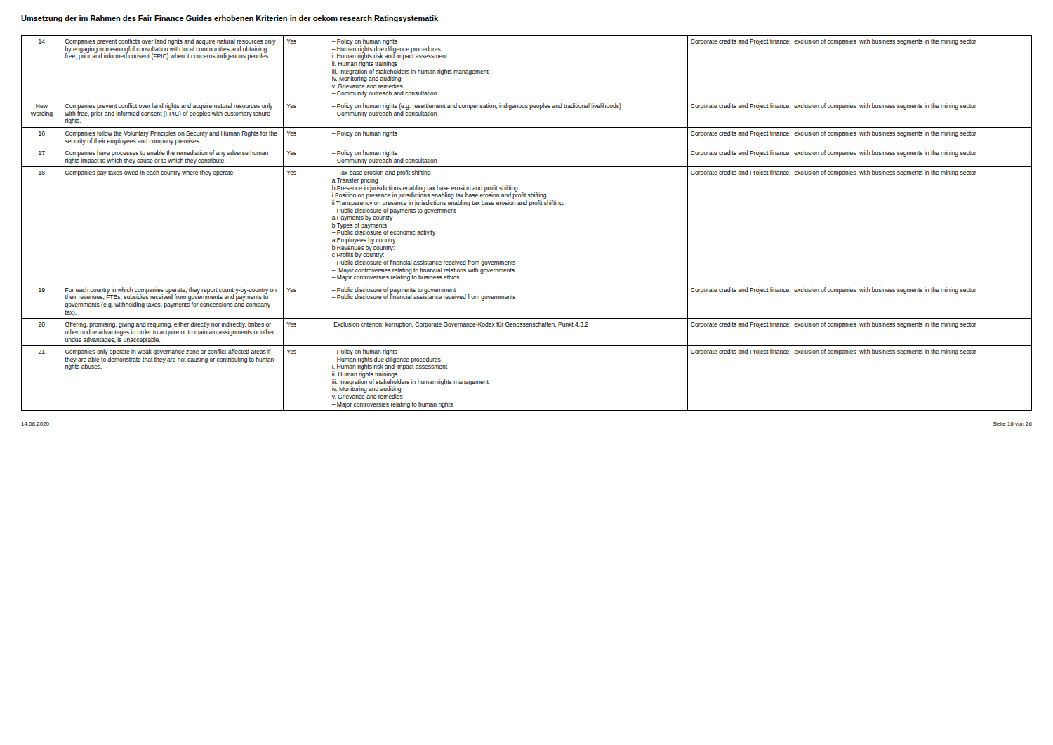Umsetzung der im Rahmen des Fair Finance Guides erhobenen Kriterien in der oekom research Ratingsystematik
| 14 | Companies prevent conflicts over land rights and acquire natural resources only by engaging in meaningful consultation with local communities and obtaining free, prior and informed consent (FPIC) when it concerns indigenous peoples. | Yes | – Policy on human rights – Human rights due diligence procedures i. Human rights risk and impact assessment ii. Human rights trainings iii. Integration of stakeholders in human rights management iv. Monitoring and auditing v. Grievance and remedies – Community outreach and consultation | Corporate credits and Project finance: exclusion of companies with business segments in the mining sector |
| New Wording | Companies prevent conflict over land rights and acquire natural resources only with free, prior and informed consent (FPIC) of peoples with customary tenure rights. | Yes | – Policy on human rights (e.g. resettlement and compensation; indigenous peoples and traditional livelihoods) – Community outreach and consultation | Corporate credits and Project finance: exclusion of companies with business segments in the mining sector |
| 16 | Companies follow the Voluntary Principles on Security and Human Rights for the security of their employees and company premises. | Yes | – Policy on human rights | Corporate credits and Project finance: exclusion of companies with business segments in the mining sector |
| 17 | Companies have processes to enable the remediation of any adverse human rights impact to which they cause or to which they contribute. | Yes | – Policy on human rights – Community outreach and consultation | Corporate credits and Project finance: exclusion of companies with business segments in the mining sector |
| 18 | Companies pay taxes owed in each country where they operate | Yes | – Tax base erosion and profit shifting a Transfer pricing b Presence in jurisdictions enabling tax base erosion and profit shifting i Position on presence in jurisdictions enabling tax base erosion and profit shifting ii Transparency on presence in jurisdictions enabling tax base erosion and profit shifting: – Public disclosure of payments to government a Payments by country b Types of payments – Public disclosure of economic activity a Employees by country: b Revenues by country: c Profits by country: – Public disclosure of financial assistance received from governments – Major controversies relating to financial relations with governments – Major controversies relating to business ethics | Corporate credits and Project finance: exclusion of companies with business segments in the mining sector |
| 19 | For each country in which companies operate, they report country-by-country on their revenues, FTEs, subsidies received from governments and payments to governments (e.g. withholding taxes, payments for concessions and company tax). | Yes | – Public disclosure of payments to government – Public disclosure of financial assistance received from governments | Corporate credits and Project finance: exclusion of companies with business segments in the mining sector |
| 20 | Offering, promising, giving and requiring, either directly nor indirectly, bribes or other undue advantages in order to acquire or to maintain assignments or other undue advantages, is unacceptable. | Yes | Exclusion criterion: korruption, Corporate Governance-Kodex für Genossenschaften, Punkt 4.3.2 | Corporate credits and Project finance: exclusion of companies with business segments in the mining sector |
| 21 | Companies only operate in weak governance zone or conflict-affected areas if they are able to demonstrate that they are not causing or contributing to human rights abuses. | Yes | – Policy on human rights – Human rights due diligence procedures i. Human rights risk and impact assessment ii. Human rights trainings iii. Integration of stakeholders in human rights management iv. Monitoring and auditing v. Grievance and remedies – Major controversies relating to human rights | Corporate credits and Project finance: exclusion of companies with business segments in the mining sector |
14.08.2020 Seite 16 von 26